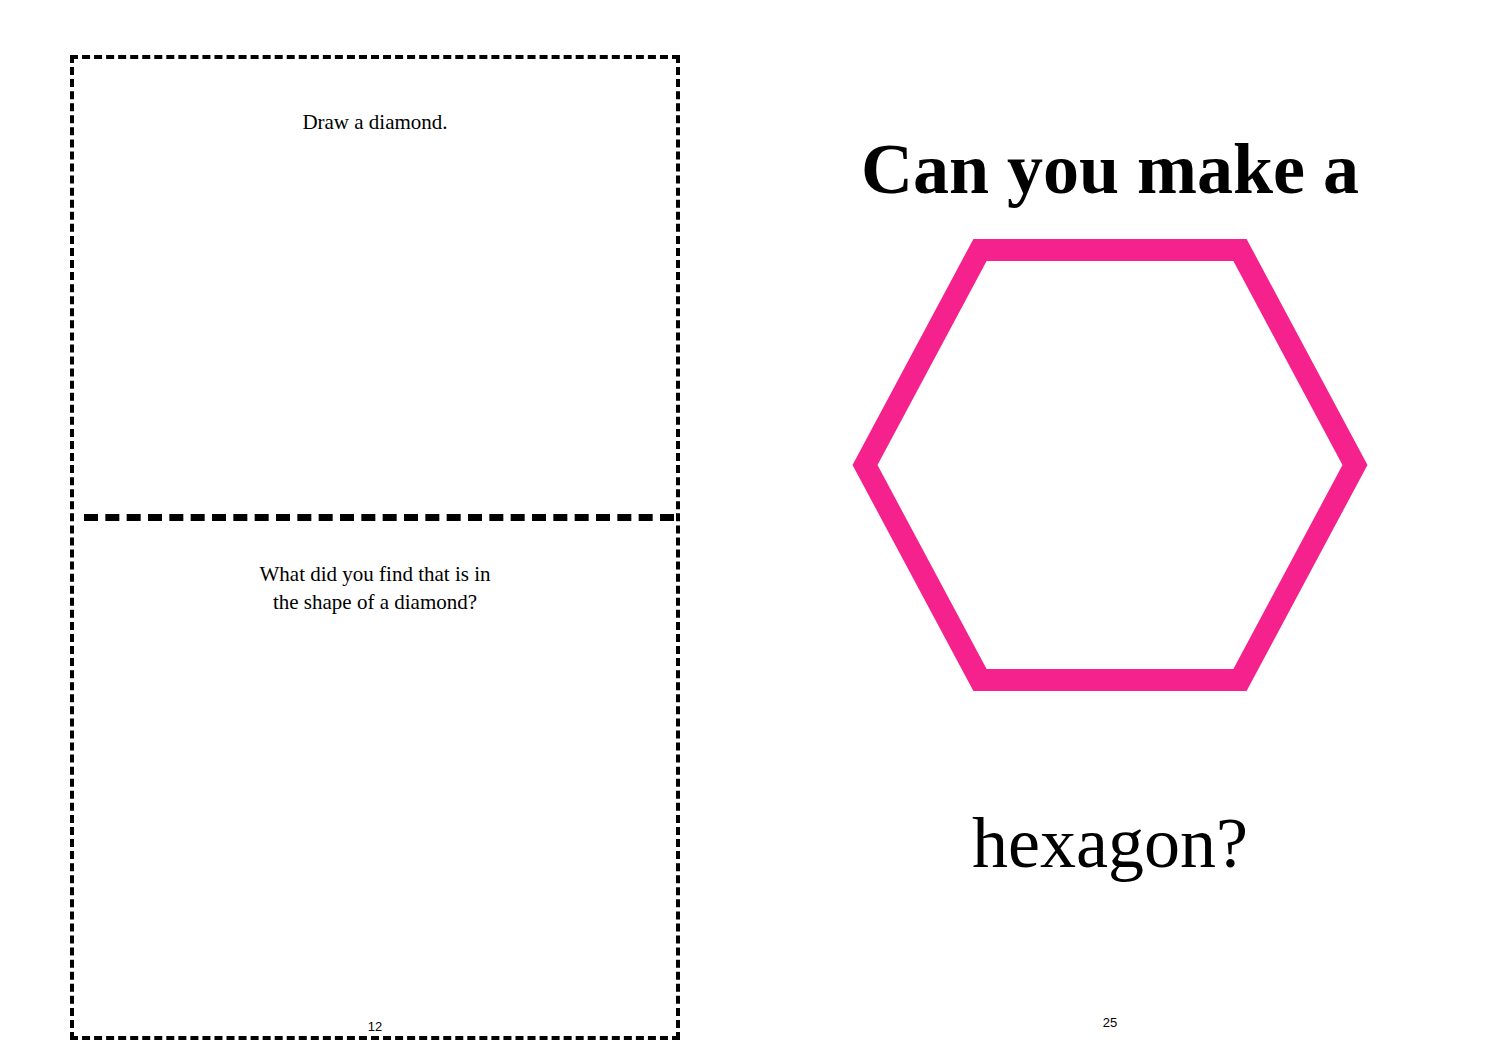Draw a diamond.
What did you find that is in
the shape of a diamond?
12
Can you make a
hexagon?
25